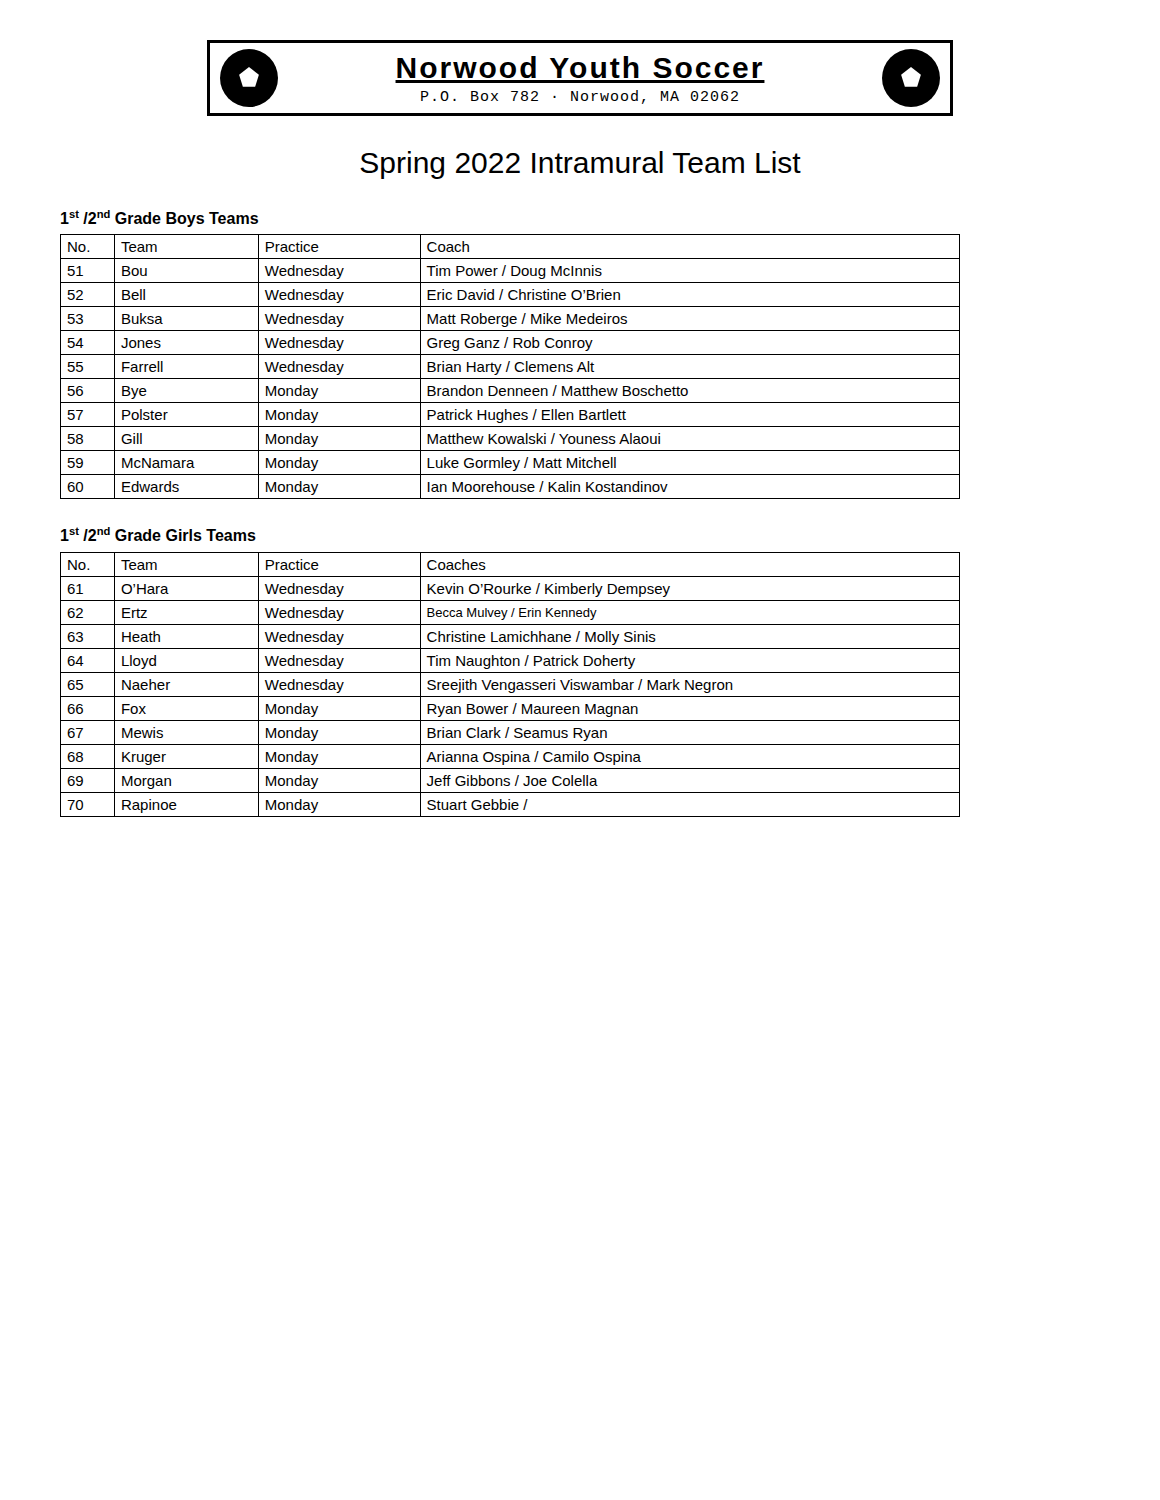Norwood Youth Soccer
P.O. Box 782 · Norwood, MA 02062
Spring 2022 Intramural Team List
1st /2nd Grade Boys Teams
| No. | Team | Practice | Coach |
| --- | --- | --- | --- |
| 51 | Bou | Wednesday | Tim Power / Doug McInnis |
| 52 | Bell | Wednesday | Eric David / Christine O’Brien |
| 53 | Buksa | Wednesday | Matt Roberge / Mike Medeiros |
| 54 | Jones | Wednesday | Greg Ganz / Rob Conroy |
| 55 | Farrell | Wednesday | Brian Harty / Clemens Alt |
| 56 | Bye | Monday | Brandon Denneen / Matthew Boschetto |
| 57 | Polster | Monday | Patrick Hughes / Ellen Bartlett |
| 58 | Gill | Monday | Matthew Kowalski / Youness Alaoui |
| 59 | McNamara | Monday | Luke Gormley / Matt Mitchell |
| 60 | Edwards | Monday | Ian Moorehouse / Kalin Kostandinov |
1st /2nd Grade Girls Teams
| No. | Team | Practice | Coaches |
| --- | --- | --- | --- |
| 61 | O’Hara | Wednesday | Kevin O’Rourke / Kimberly Dempsey |
| 62 | Ertz | Wednesday | Becca Mulvey / Erin Kennedy |
| 63 | Heath | Wednesday | Christine Lamichhane / Molly Sinis |
| 64 | Lloyd | Wednesday | Tim Naughton / Patrick Doherty |
| 65 | Naeher | Wednesday | Sreejith Vengasseri Viswambar / Mark Negron |
| 66 | Fox | Monday | Ryan Bower / Maureen Magnan |
| 67 | Mewis | Monday | Brian Clark / Seamus Ryan |
| 68 | Kruger | Monday | Arianna Ospina / Camilo Ospina |
| 69 | Morgan | Monday | Jeff Gibbons / Joe Colella |
| 70 | Rapinoe | Monday | Stuart Gebbie / |